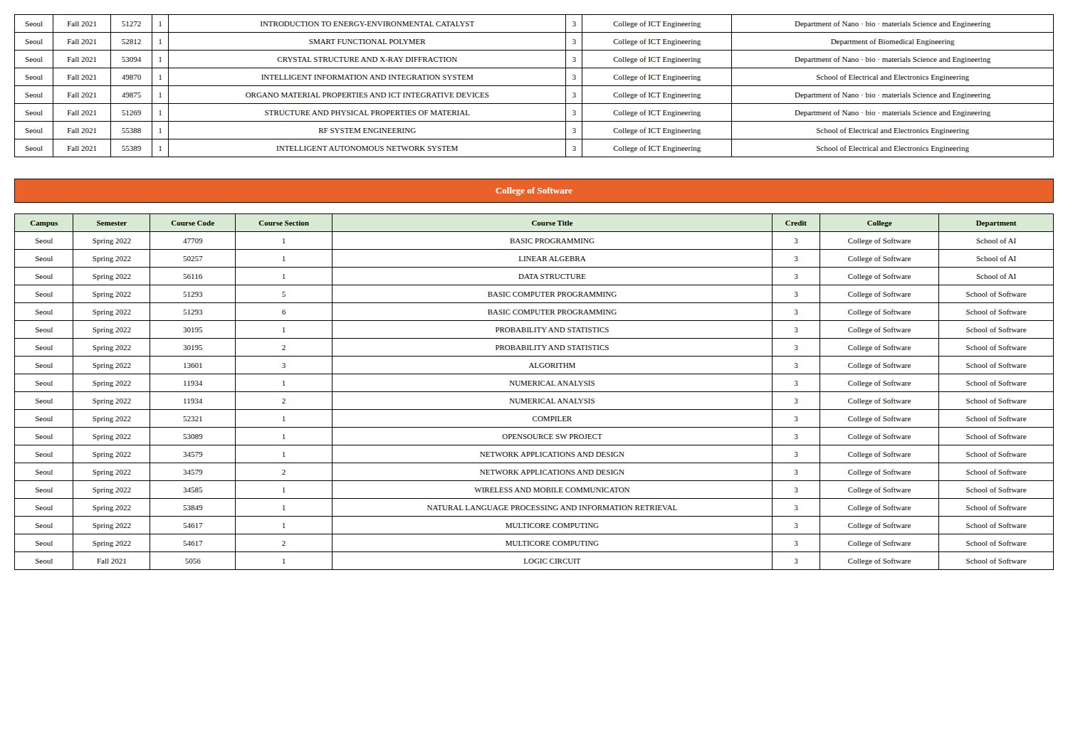| Seoul | Fall 2021 | 51272 | 1 | INTRODUCTION TO ENERGY-ENVIRONMENTAL CATALYST | 3 | College of ICT Engineering | Department of Nano · bio · materials Science and Engineering |
| Seoul | Fall 2021 | 52812 | 1 | SMART FUNCTIONAL POLYMER | 3 | College of ICT Engineering | Department of Biomedical Engineering |
| Seoul | Fall 2021 | 53094 | 1 | CRYSTAL STRUCTURE AND X-RAY DIFFRACTION | 3 | College of ICT Engineering | Department of Nano · bio · materials Science and Engineering |
| Seoul | Fall 2021 | 49870 | 1 | INTELLIGENT INFORMATION AND INTEGRATION SYSTEM | 3 | College of ICT Engineering | School of Electrical and Electronics Engineering |
| Seoul | Fall 2021 | 49875 | 1 | ORGANO MATERIAL PROPERTIES AND ICT INTEGRATIVE DEVICES | 3 | College of ICT Engineering | Department of Nano · bio · materials Science and Engineering |
| Seoul | Fall 2021 | 51269 | 1 | STRUCTURE AND PHYSICAL PROPERTIES OF MATERIAL | 3 | College of ICT Engineering | Department of Nano · bio · materials Science and Engineering |
| Seoul | Fall 2021 | 55388 | 1 | RF SYSTEM ENGINEERING | 3 | College of ICT Engineering | School of Electrical and Electronics Engineering |
| Seoul | Fall 2021 | 55389 | 1 | INTELLIGENT AUTONOMOUS NETWORK SYSTEM | 3 | College of ICT Engineering | School of Electrical and Electronics Engineering |
College of Software
| Campus | Semester | Course Code | Course Section | Course Title | Credit | College | Department |
| --- | --- | --- | --- | --- | --- | --- | --- |
| Seoul | Spring 2022 | 47709 | 1 | BASIC PROGRAMMING | 3 | College of Software | School of AI |
| Seoul | Spring 2022 | 50257 | 1 | LINEAR ALGEBRA | 3 | College of Software | School of AI |
| Seoul | Spring 2022 | 56116 | 1 | DATA STRUCTURE | 3 | College of Software | School of AI |
| Seoul | Spring 2022 | 51293 | 5 | BASIC COMPUTER PROGRAMMING | 3 | College of Software | School of Software |
| Seoul | Spring 2022 | 51293 | 6 | BASIC COMPUTER PROGRAMMING | 3 | College of Software | School of Software |
| Seoul | Spring 2022 | 30195 | 1 | PROBABILITY AND STATISTICS | 3 | College of Software | School of Software |
| Seoul | Spring 2022 | 30195 | 2 | PROBABILITY AND STATISTICS | 3 | College of Software | School of Software |
| Seoul | Spring 2022 | 13601 | 3 | ALGORITHM | 3 | College of Software | School of Software |
| Seoul | Spring 2022 | 11934 | 1 | NUMERICAL ANALYSIS | 3 | College of Software | School of Software |
| Seoul | Spring 2022 | 11934 | 2 | NUMERICAL ANALYSIS | 3 | College of Software | School of Software |
| Seoul | Spring 2022 | 52321 | 1 | COMPILER | 3 | College of Software | School of Software |
| Seoul | Spring 2022 | 53089 | 1 | OPENSOURCE SW PROJECT | 3 | College of Software | School of Software |
| Seoul | Spring 2022 | 34579 | 1 | NETWORK APPLICATIONS AND DESIGN | 3 | College of Software | School of Software |
| Seoul | Spring 2022 | 34579 | 2 | NETWORK APPLICATIONS AND DESIGN | 3 | College of Software | School of Software |
| Seoul | Spring 2022 | 34585 | 1 | WIRELESS AND MOBILE COMMUNICATON | 3 | College of Software | School of Software |
| Seoul | Spring 2022 | 53849 | 1 | NATURAL LANGUAGE PROCESSING AND INFORMATION RETRIEVAL | 3 | College of Software | School of Software |
| Seoul | Spring 2022 | 54617 | 1 | MULTICORE COMPUTING | 3 | College of Software | School of Software |
| Seoul | Spring 2022 | 54617 | 2 | MULTICORE COMPUTING | 3 | College of Software | School of Software |
| Seoul | Fall 2021 | 5056 | 1 | LOGIC CIRCUIT | 3 | College of Software | School of Software |